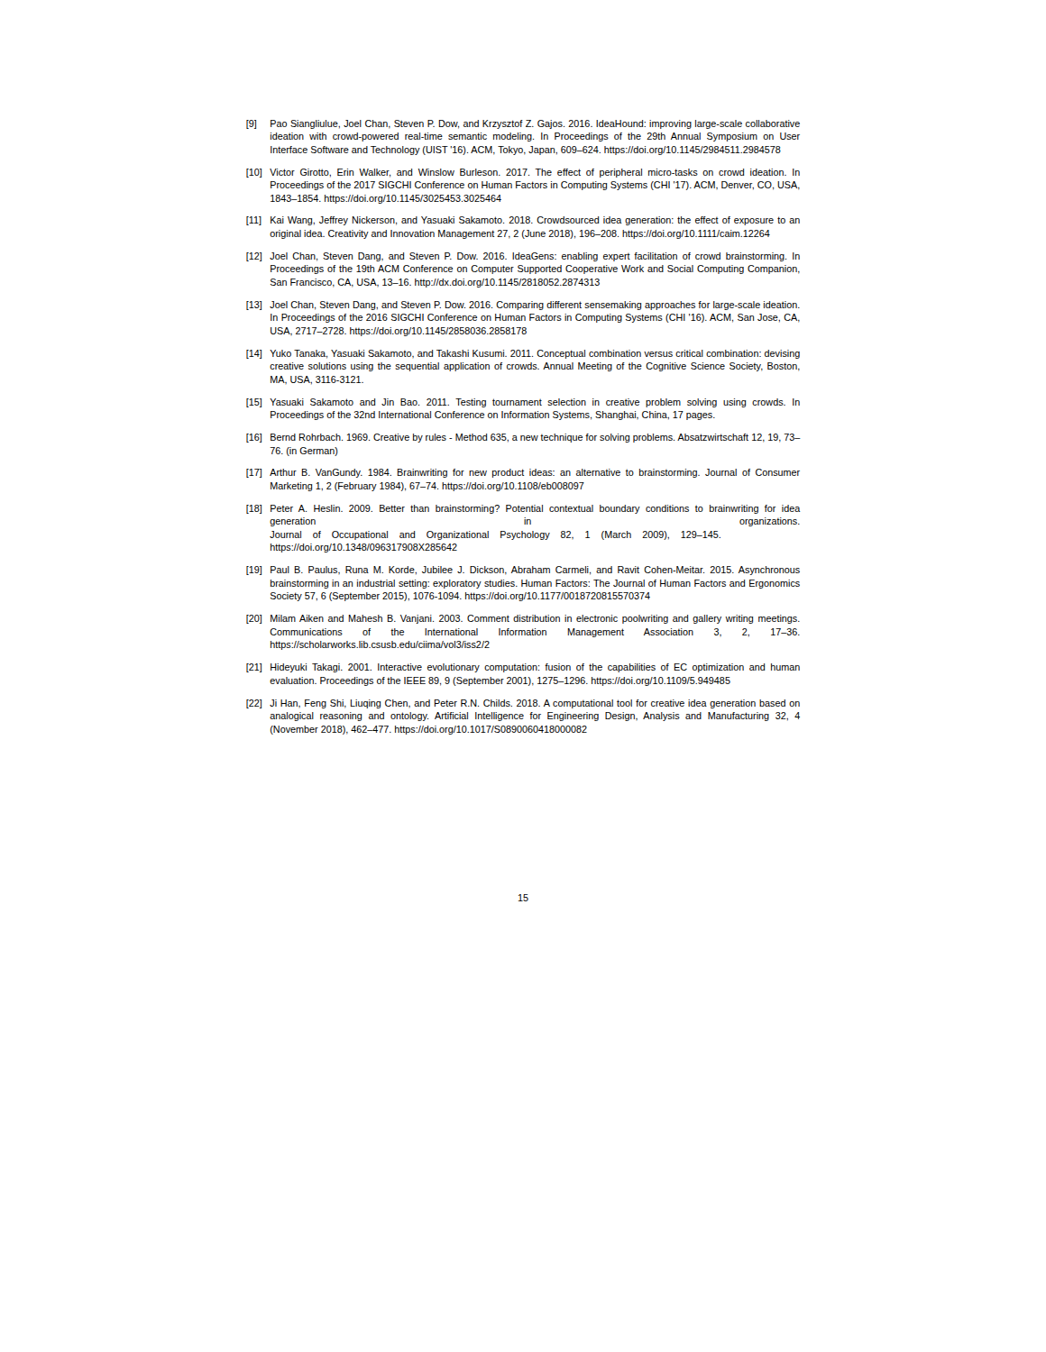[9] Pao Siangliulue, Joel Chan, Steven P. Dow, and Krzysztof Z. Gajos. 2016. IdeaHound: improving large-scale collaborative ideation with crowd-powered real-time semantic modeling. In Proceedings of the 29th Annual Symposium on User Interface Software and Technology (UIST '16). ACM, Tokyo, Japan, 609–624. https://doi.org/10.1145/2984511.2984578
[10] Victor Girotto, Erin Walker, and Winslow Burleson. 2017. The effect of peripheral micro-tasks on crowd ideation. In Proceedings of the 2017 SIGCHI Conference on Human Factors in Computing Systems (CHI '17). ACM, Denver, CO, USA, 1843–1854. https://doi.org/10.1145/3025453.3025464
[11] Kai Wang, Jeffrey Nickerson, and Yasuaki Sakamoto. 2018. Crowdsourced idea generation: the effect of exposure to an original idea. Creativity and Innovation Management 27, 2 (June 2018), 196–208. https://doi.org/10.1111/caim.12264
[12] Joel Chan, Steven Dang, and Steven P. Dow. 2016. IdeaGens: enabling expert facilitation of crowd brainstorming. In Proceedings of the 19th ACM Conference on Computer Supported Cooperative Work and Social Computing Companion, San Francisco, CA, USA, 13–16. http://dx.doi.org/10.1145/2818052.2874313
[13] Joel Chan, Steven Dang, and Steven P. Dow. 2016. Comparing different sensemaking approaches for large-scale ideation. In Proceedings of the 2016 SIGCHI Conference on Human Factors in Computing Systems (CHI '16). ACM, San Jose, CA, USA, 2717–2728. https://doi.org/10.1145/2858036.2858178
[14] Yuko Tanaka, Yasuaki Sakamoto, and Takashi Kusumi. 2011. Conceptual combination versus critical combination: devising creative solutions using the sequential application of crowds. Annual Meeting of the Cognitive Science Society, Boston, MA, USA, 3116-3121.
[15] Yasuaki Sakamoto and Jin Bao. 2011. Testing tournament selection in creative problem solving using crowds. In Proceedings of the 32nd International Conference on Information Systems, Shanghai, China, 17 pages.
[16] Bernd Rohrbach. 1969. Creative by rules - Method 635, a new technique for solving problems. Absatzwirtschaft 12, 19, 73–76. (in German)
[17] Arthur B. VanGundy. 1984. Brainwriting for new product ideas: an alternative to brainstorming. Journal of Consumer Marketing 1, 2 (February 1984), 67–74. https://doi.org/10.1108/eb008097
[18] Peter A. Heslin. 2009. Better than brainstorming? Potential contextual boundary conditions to brainwriting for idea generation in organizations. Journal of Occupational and Organizational Psychology 82, 1 (March 2009), 129–145. https://doi.org/10.1348/096317908X285642
[19] Paul B. Paulus, Runa M. Korde, Jubilee J. Dickson, Abraham Carmeli, and Ravit Cohen-Meitar. 2015. Asynchronous brainstorming in an industrial setting: exploratory studies. Human Factors: The Journal of Human Factors and Ergonomics Society 57, 6 (September 2015), 1076-1094. https://doi.org/10.1177/0018720815570374
[20] Milam Aiken and Mahesh B. Vanjani. 2003. Comment distribution in electronic poolwriting and gallery writing meetings. Communications of the International Information Management Association 3, 2, 17–36. https://scholarworks.lib.csusb.edu/ciima/vol3/iss2/2
[21] Hideyuki Takagi. 2001. Interactive evolutionary computation: fusion of the capabilities of EC optimization and human evaluation. Proceedings of the IEEE 89, 9 (September 2001), 1275–1296. https://doi.org/10.1109/5.949485
[22] Ji Han, Feng Shi, Liuqing Chen, and Peter R.N. Childs. 2018. A computational tool for creative idea generation based on analogical reasoning and ontology. Artificial Intelligence for Engineering Design, Analysis and Manufacturing 32, 4 (November 2018), 462–477. https://doi.org/10.1017/S0890060418000082
15